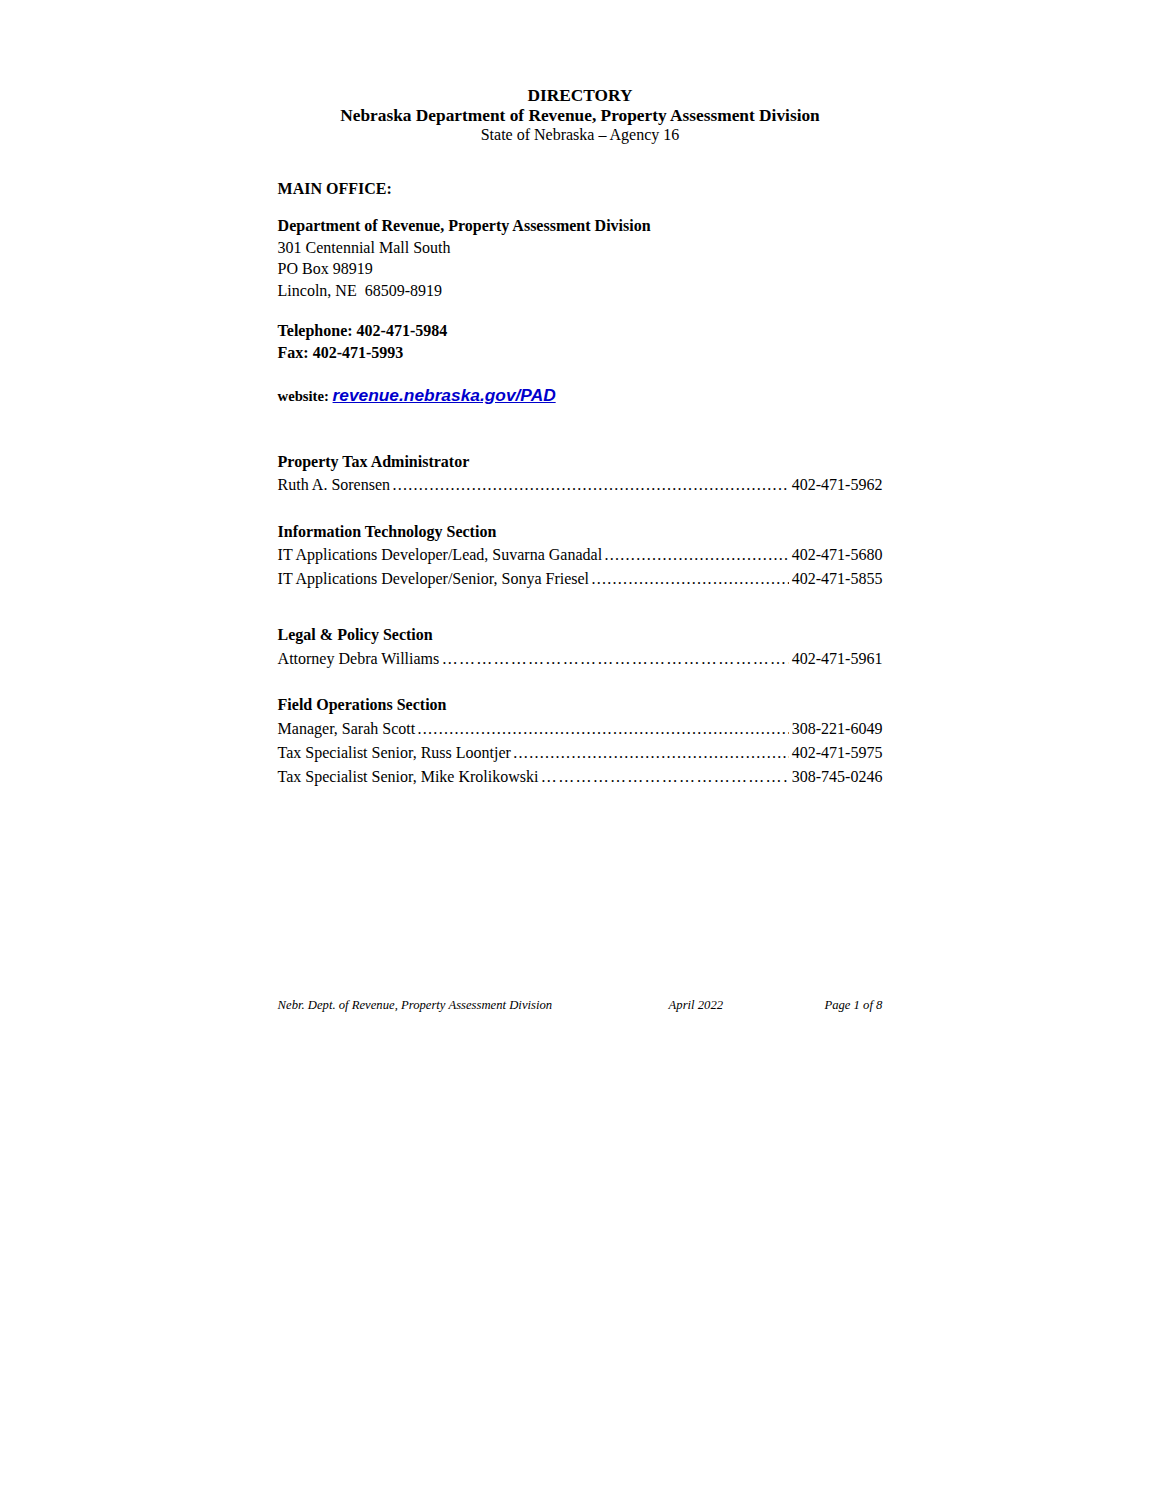DIRECTORY
Nebraska Department of Revenue, Property Assessment Division
State of Nebraska – Agency 16
MAIN OFFICE:
Department of Revenue, Property Assessment Division
301 Centennial Mall South
PO Box 98919
Lincoln, NE 68509-8919
Telephone: 402-471-5984
Fax: 402-471-5993
website: revenue.nebraska.gov/PAD
Property Tax Administrator
Ruth A. Sorensen 402-471-5962
Information Technology Section
IT Applications Developer/Lead, Suvarna Ganadal 402-471-5680
IT Applications Developer/Senior, Sonya Friesel 402-471-5855
Legal & Policy Section
Attorney Debra Williams 402-471-5961
Field Operations Section
Manager, Sarah Scott 308-221-6049
Tax Specialist Senior, Russ Loontjer 402-471-5975
Tax Specialist Senior, Mike Krolikowski 308-745-0246
Nebr. Dept. of Revenue, Property Assessment Division April 2022 Page 1 of 8